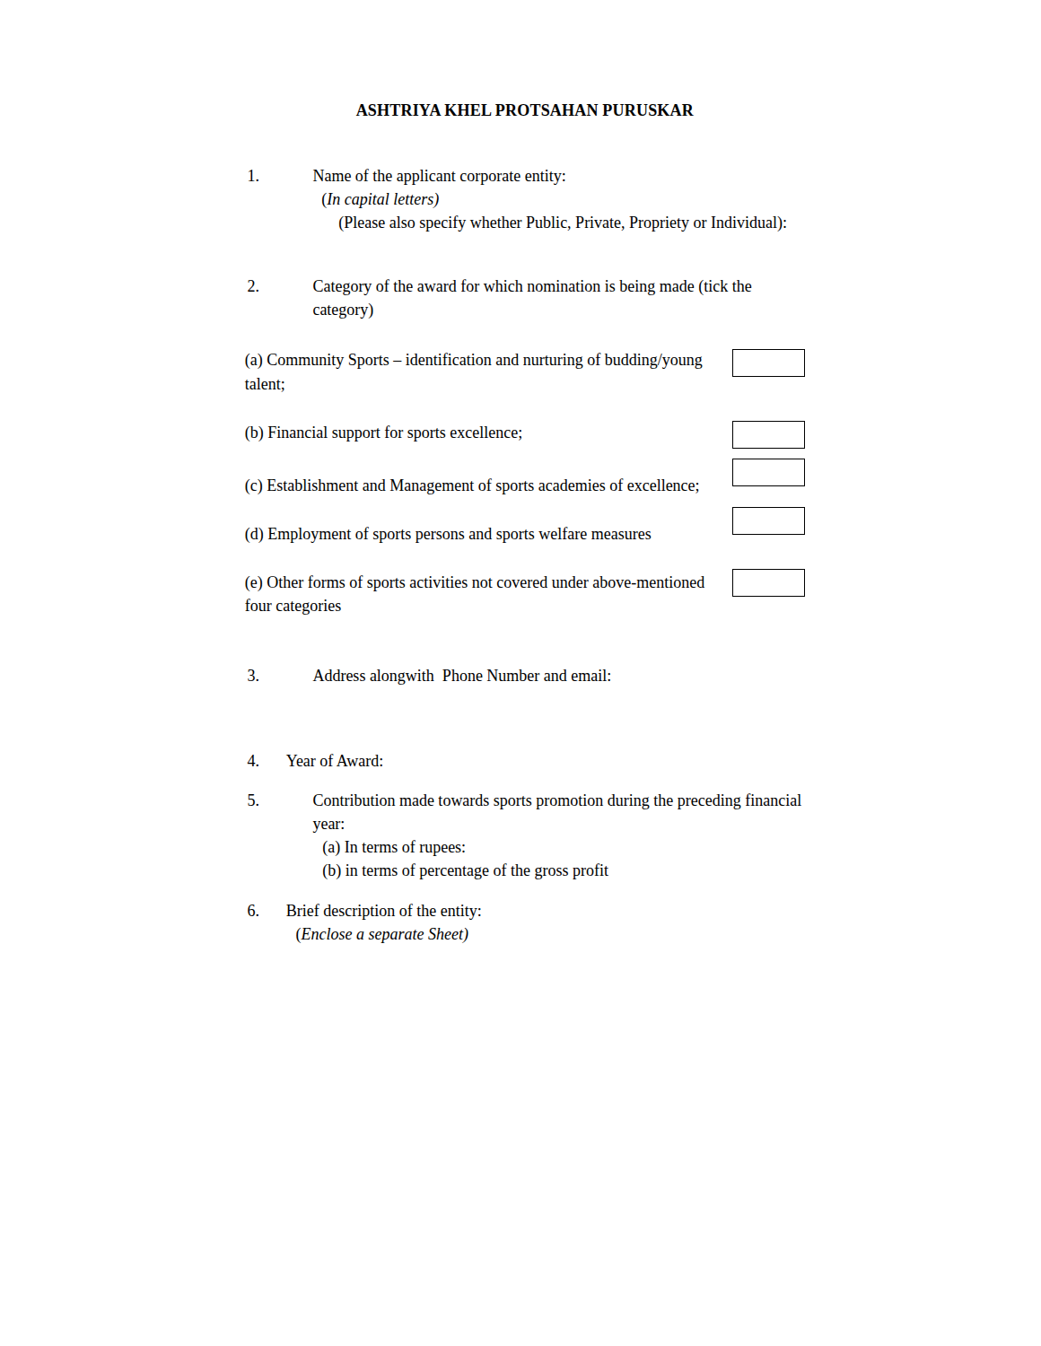ASHTRIYA KHEL PROTSAHAN PURUSKAR
1.
Name of the applicant corporate entity:
(In capital letters)
(Please also specify whether Public, Private, Propriety or Individual):
2.
Category of the award for which nomination is being made (tick the category)
(a) Community Sports – identification and nurturing of budding/young talent;
(b) Financial support for sports excellence;
(c) Establishment and Management of sports academies of excellence;
(d) Employment of sports persons and sports welfare measures
(e) Other forms of sports activities not covered under above-mentioned four categories
3.
Address alongwith Phone Number and email:
4.
Year of Award:
5.
Contribution made towards sports promotion during the preceding financial year:
(a) In terms of rupees:
(b) in terms of percentage of the gross profit
6.
Brief description of the entity:
(Enclose a separate Sheet)